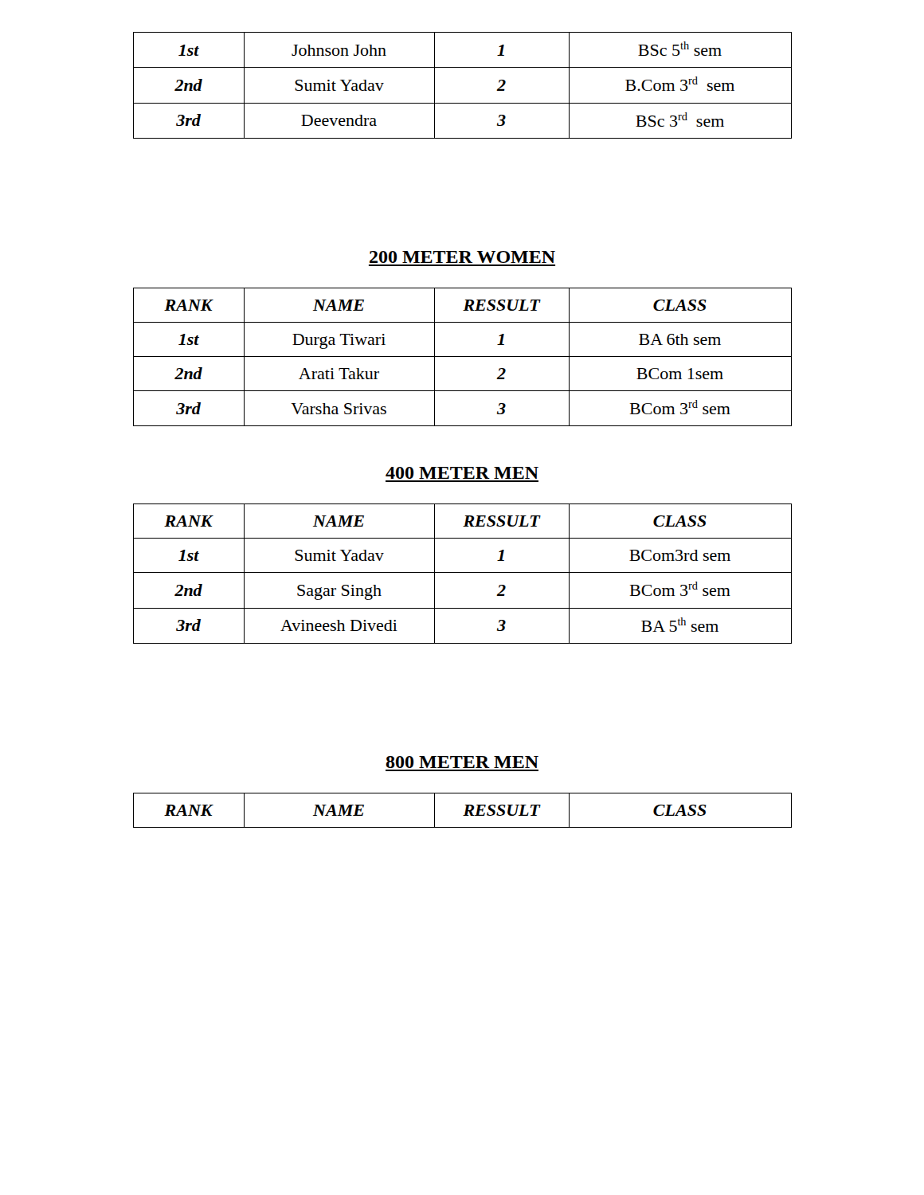| 1st | Johnson John | 1 | BSc 5 th sem |
| 2nd | Sumit Yadav | 2 | B.Com 3 rd sem |
| 3rd | Deevendra | 3 | BSc 3 rd sem |
200 METER WOMEN
| RANK | NAME | RESSULT | CLASS |
| 1st | Durga Tiwari | 1 | BA 6th sem |
| 2nd | Arati Takur | 2 | BCom 1sem |
| 3rd | Varsha Srivas | 3 | BCom 3 rd sem |
400 METER MEN
| RANK | NAME | RESSULT | CLASS |
| 1st | Sumit Yadav | 1 | BCom3rd sem |
| 2nd | Sagar Singh | 2 | BCom 3 rd sem |
| 3rd | Avineesh Divedi | 3 | BA 5 th sem |
800 METER MEN
| RANK | NAME | RESSULT | CLASS |